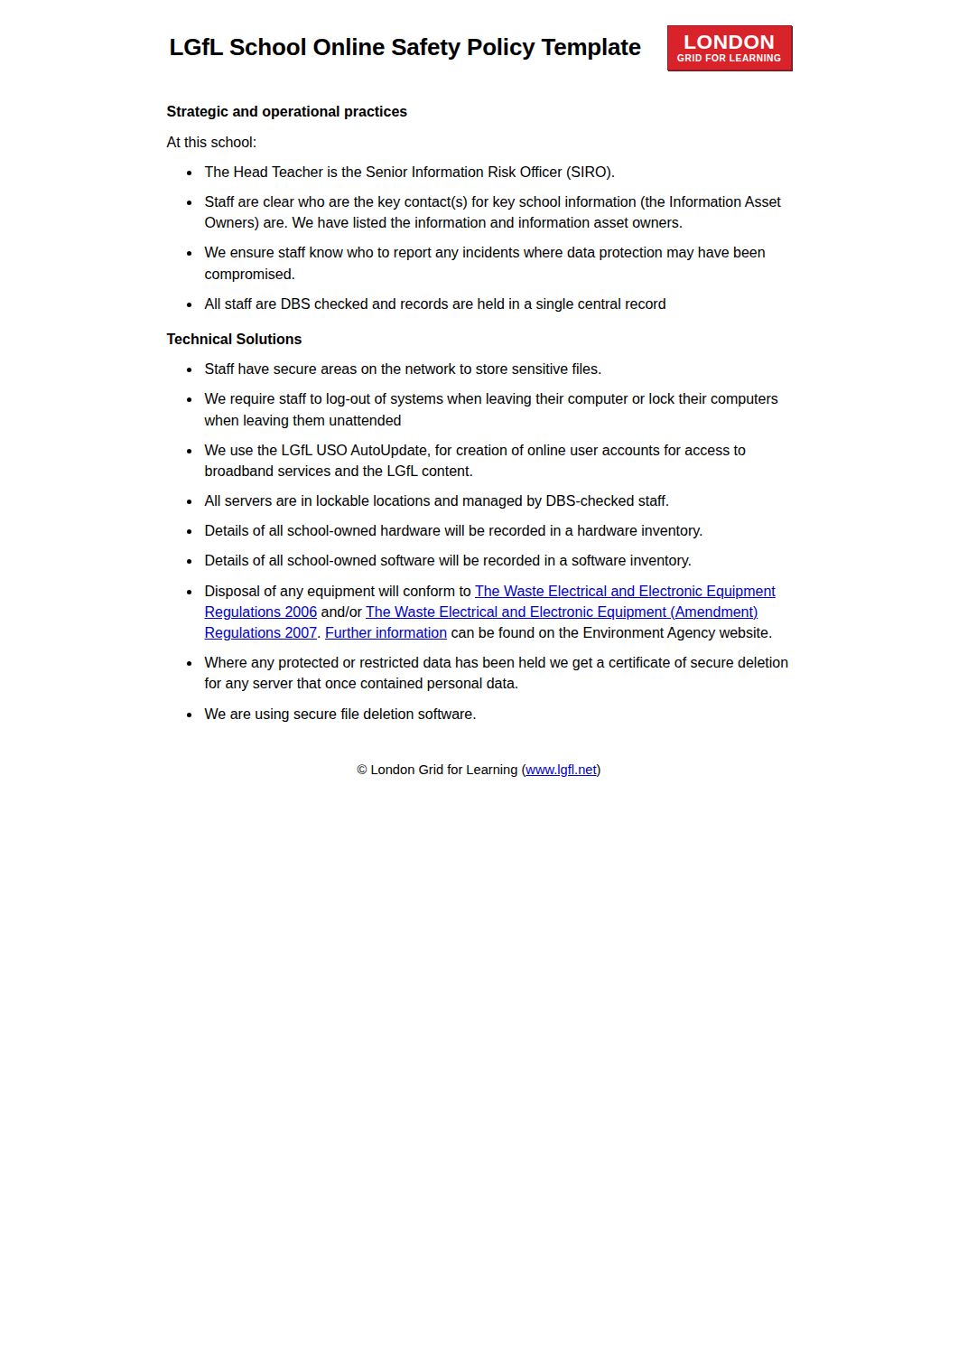LGfL School Online Safety Policy Template
LONDON GRID FOR LEARNING
Strategic and operational practices
At this school:
The Head Teacher is the Senior Information Risk Officer (SIRO).
Staff are clear who are the key contact(s) for key school information (the Information Asset Owners) are. We have listed the information and information asset owners.
We ensure staff know who to report any incidents where data protection may have been compromised.
All staff are DBS checked and records are held in a single central record
Technical Solutions
Staff have secure areas on the network to store sensitive files.
We require staff to log-out of systems when leaving their computer or lock their computers when leaving them unattended
We use the LGfL USO AutoUpdate, for creation of online user accounts for access to broadband services and the LGfL content.
All servers are in lockable locations and managed by DBS-checked staff.
Details of all school-owned hardware will be recorded in a hardware inventory.
Details of all school-owned software will be recorded in a software inventory.
Disposal of any equipment will conform to The Waste Electrical and Electronic Equipment Regulations 2006 and/or The Waste Electrical and Electronic Equipment (Amendment) Regulations 2007. Further information can be found on the Environment Agency website.
Where any protected or restricted data has been held we get a certificate of secure deletion for any server that once contained personal data.
We are using secure file deletion software.
© London Grid for Learning (www.lgfl.net)